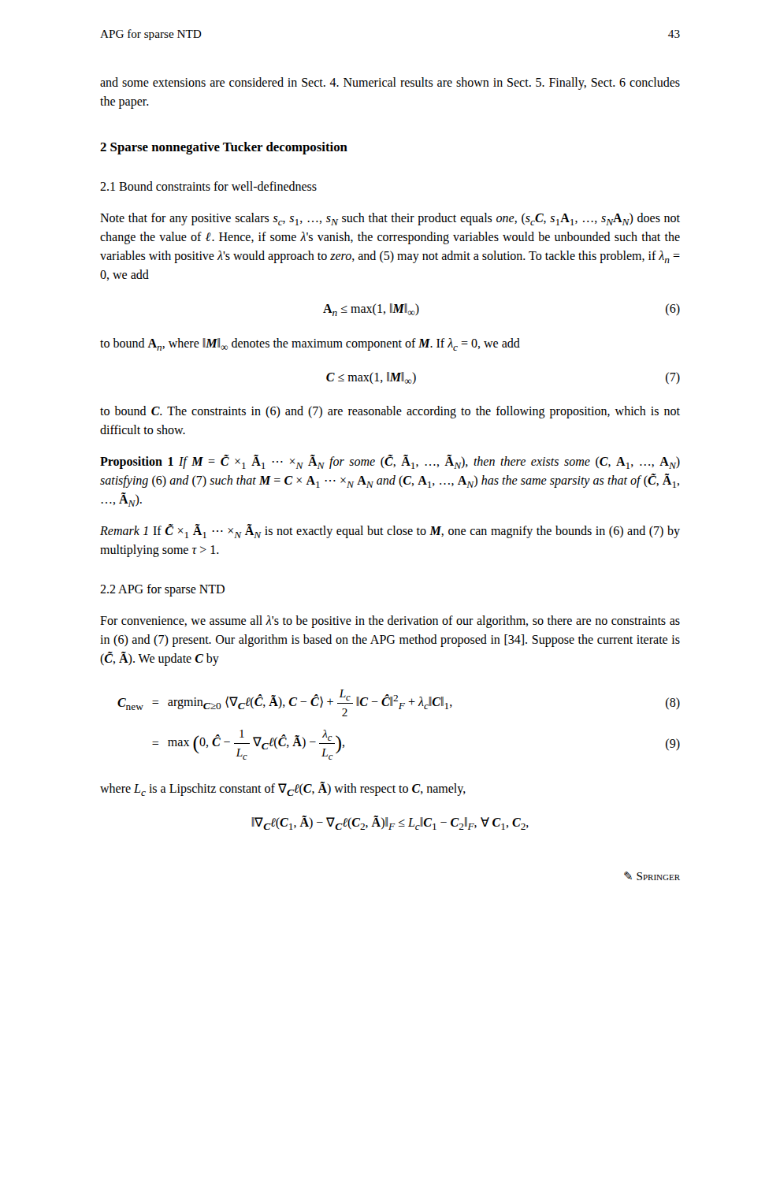APG for sparse NTD 43
and some extensions are considered in Sect. 4. Numerical results are shown in Sect. 5. Finally, Sect. 6 concludes the paper.
2 Sparse nonnegative Tucker decomposition
2.1 Bound constraints for well-definedness
Note that for any positive scalars sc, s1, …, sN such that their product equals one, (sc C, s1A1, …, sN AN) does not change the value of ℓ. Hence, if some λ's vanish, the corresponding variables would be unbounded such that the variables with positive λ's would approach to zero, and (5) may not admit a solution. To tackle this problem, if λn = 0, we add
An ≤ max(1, ‖M‖∞) (6)
to bound An, where ‖M‖∞ denotes the maximum component of M. If λc = 0, we add
C ≤ max(1, ‖M‖∞) (7)
to bound C. The constraints in (6) and (7) are reasonable according to the following proposition, which is not difficult to show.
Proposition 1 If M = C̃ ×1 Ã1 ⋯ ×N ÃN for some (C̃, Ã1, …, ÃN), then there exists some (C, A1, …, AN) satisfying (6) and (7) such that M = C × A1 ⋯ ×N AN and (C, A1, …, AN) has the same sparsity as that of (C̃, Ã1, …, ÃN).
Remark 1 If C̃ ×1 Ã1 ⋯ ×N ÃN is not exactly equal but close to M, one can magnify the bounds in (6) and (7) by multiplying some τ > 1.
2.2 APG for sparse NTD
For convenience, we assume all λ's to be positive in the derivation of our algorithm, so there are no constraints as in (6) and (7) present. Our algorithm is based on the APG method proposed in [34]. Suppose the current iterate is (C̃, Ã). We update C by
| C new | = | argmin C ≥0 ⟨∇ C ℓ ( Ĉ , Ã ), C − Ĉ ⟩ + L c 2 ‖ C − Ĉ ‖ 2 F + λ c ‖ C ‖ 1 , | (8) |
| | = | max ( 0, Ĉ − 1 L c ∇ C ℓ ( Ĉ , Ã ) − λ c L c ) , | (9) |
where Lc is a Lipschitz constant of ∇Cℓ(C, Ã) with respect to C, namely,
‖∇Cℓ(C1, Ã) − ∇Cℓ(C2, Ã)‖F ≤ Lc‖C1 − C2‖F, ∀ C1, C2,
✎ Springer